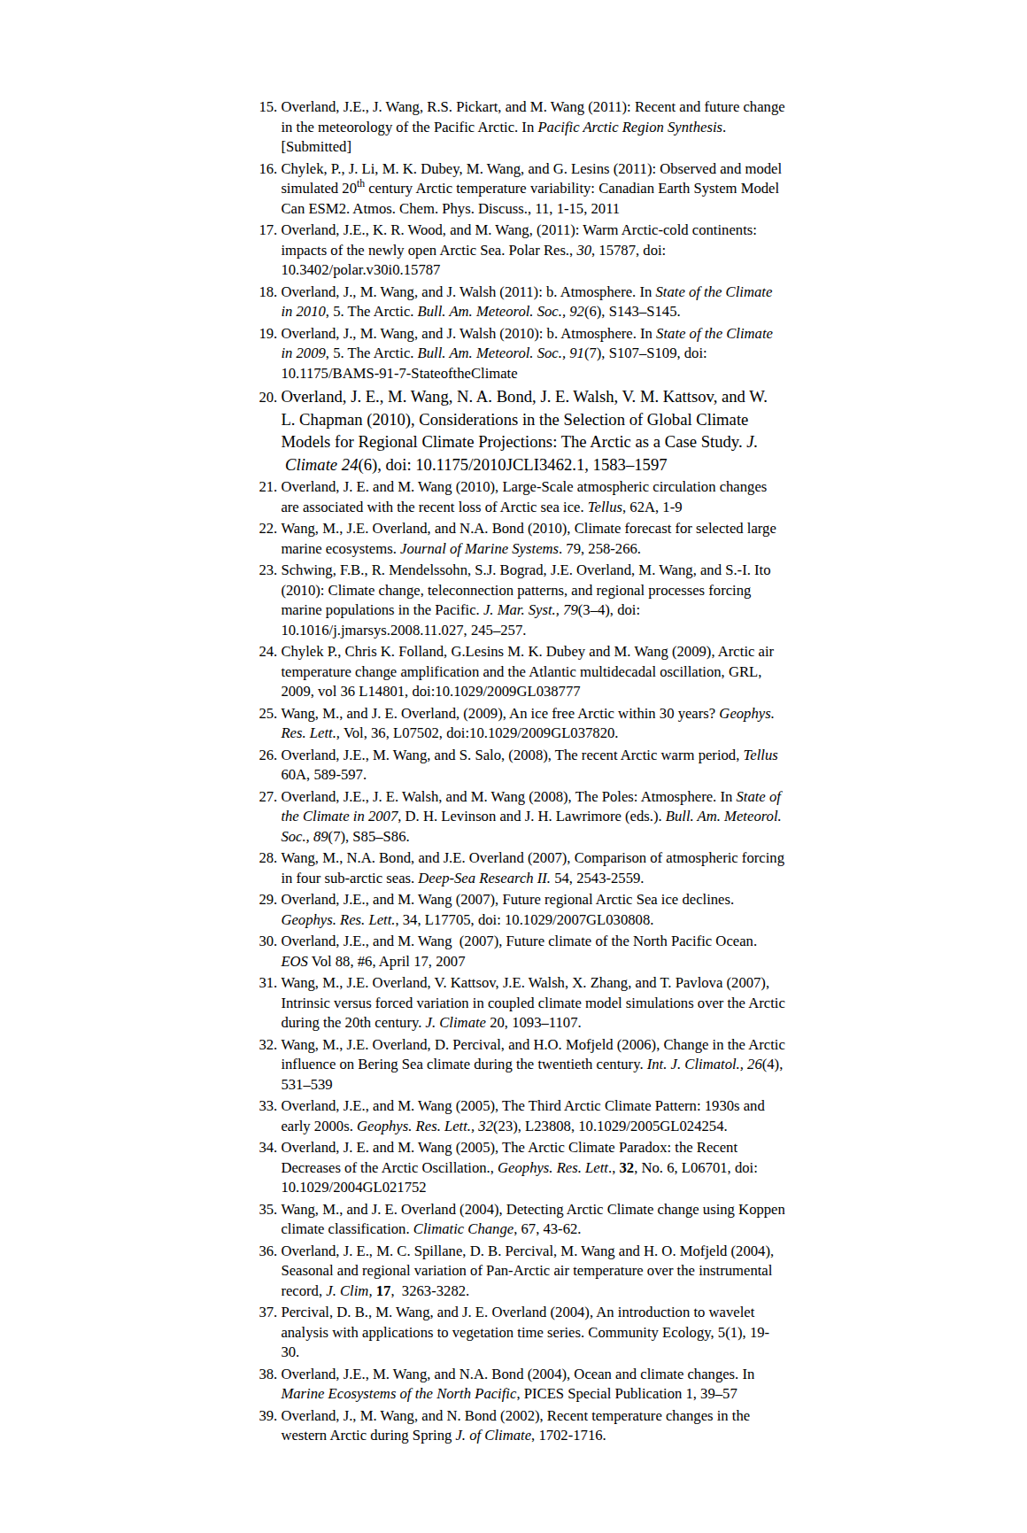Overland, J.E., J. Wang, R.S. Pickart, and M. Wang (2011): Recent and future change in the meteorology of the Pacific Arctic. In Pacific Arctic Region Synthesis. [Submitted]
Chylek, P., J. Li, M. K. Dubey, M. Wang, and G. Lesins (2011): Observed and model simulated 20th century Arctic temperature variability: Canadian Earth System Model Can ESM2. Atmos. Chem. Phys. Discuss., 11, 1-15, 2011
Overland, J.E., K. R. Wood, and M. Wang, (2011): Warm Arctic-cold continents: impacts of the newly open Arctic Sea. Polar Res., 30, 15787, doi: 10.3402/polar.v30i0.15787
Overland, J., M. Wang, and J. Walsh (2011): b. Atmosphere. In State of the Climate in 2010, 5. The Arctic. Bull. Am. Meteorol. Soc., 92(6), S143–S145.
Overland, J., M. Wang, and J. Walsh (2010): b. Atmosphere. In State of the Climate in 2009, 5. The Arctic. Bull. Am. Meteorol. Soc., 91(7), S107–S109, doi: 10.1175/BAMS-91-7-StateoftheClimate
Overland, J. E., M. Wang, N. A. Bond, J. E. Walsh, V. M. Kattsov, and W. L. Chapman (2010), Considerations in the Selection of Global Climate Models for Regional Climate Projections: The Arctic as a Case Study. J. Climate 24(6), doi: 10.1175/2010JCLI3462.1, 1583–1597
Overland, J. E. and M. Wang (2010), Large-Scale atmospheric circulation changes are associated with the recent loss of Arctic sea ice. Tellus, 62A, 1-9
Wang, M., J.E. Overland, and N.A. Bond (2010), Climate forecast for selected large marine ecosystems. Journal of Marine Systems. 79, 258-266.
Schwing, F.B., R. Mendelssohn, S.J. Bograd, J.E. Overland, M. Wang, and S.-I. Ito (2010): Climate change, teleconnection patterns, and regional processes forcing marine populations in the Pacific. J. Mar. Syst., 79(3–4), doi: 10.1016/j.jmarsys.2008.11.027, 245–257.
Chylek P., Chris K. Folland, G.Lesins M. K. Dubey and M. Wang (2009), Arctic air temperature change amplification and the Atlantic multidecadal oscillation, GRL, 2009, vol 36 L14801, doi:10.1029/2009GL038777
Wang, M., and J. E. Overland, (2009), An ice free Arctic within 30 years? Geophys. Res. Lett., Vol, 36, L07502, doi:10.1029/2009GL037820.
Overland, J.E., M. Wang, and S. Salo, (2008), The recent Arctic warm period, Tellus 60A, 589-597.
Overland, J.E., J. E. Walsh, and M. Wang (2008), The Poles: Atmosphere. In State of the Climate in 2007, D. H. Levinson and J. H. Lawrimore (eds.). Bull. Am. Meteorol. Soc., 89(7), S85–S86.
Wang, M., N.A. Bond, and J.E. Overland (2007), Comparison of atmospheric forcing in four sub-arctic seas. Deep-Sea Research II. 54, 2543-2559.
Overland, J.E., and M. Wang (2007), Future regional Arctic Sea ice declines. Geophys. Res. Lett., 34, L17705, doi: 10.1029/2007GL030808.
Overland, J.E., and M. Wang (2007), Future climate of the North Pacific Ocean. EOS Vol 88, #6, April 17, 2007
Wang, M., J.E. Overland, V. Kattsov, J.E. Walsh, X. Zhang, and T. Pavlova (2007), Intrinsic versus forced variation in coupled climate model simulations over the Arctic during the 20th century. J. Climate 20, 1093–1107.
Wang, M., J.E. Overland, D. Percival, and H.O. Mofjeld (2006), Change in the Arctic influence on Bering Sea climate during the twentieth century. Int. J. Climatol., 26(4), 531–539
Overland, J.E., and M. Wang (2005), The Third Arctic Climate Pattern: 1930s and early 2000s. Geophys. Res. Lett., 32(23), L23808, 10.1029/2005GL024254.
Overland, J. E. and M. Wang (2005), The Arctic Climate Paradox: the Recent Decreases of the Arctic Oscillation., Geophys. Res. Lett., 32, No. 6, L06701, doi: 10.1029/2004GL021752
Wang, M., and J. E. Overland (2004), Detecting Arctic Climate change using Koppen climate classification. Climatic Change, 67, 43-62.
Overland, J. E., M. C. Spillane, D. B. Percival, M. Wang and H. O. Mofjeld (2004), Seasonal and regional variation of Pan-Arctic air temperature over the instrumental record, J. Clim, 17, 3263-3282.
Percival, D. B., M. Wang, and J. E. Overland (2004), An introduction to wavelet analysis with applications to vegetation time series. Community Ecology, 5(1), 19-30.
Overland, J.E., M. Wang, and N.A. Bond (2004), Ocean and climate changes. In Marine Ecosystems of the North Pacific, PICES Special Publication 1, 39–57
Overland, J., M. Wang, and N. Bond (2002), Recent temperature changes in the western Arctic during Spring J. of Climate, 1702-1716.